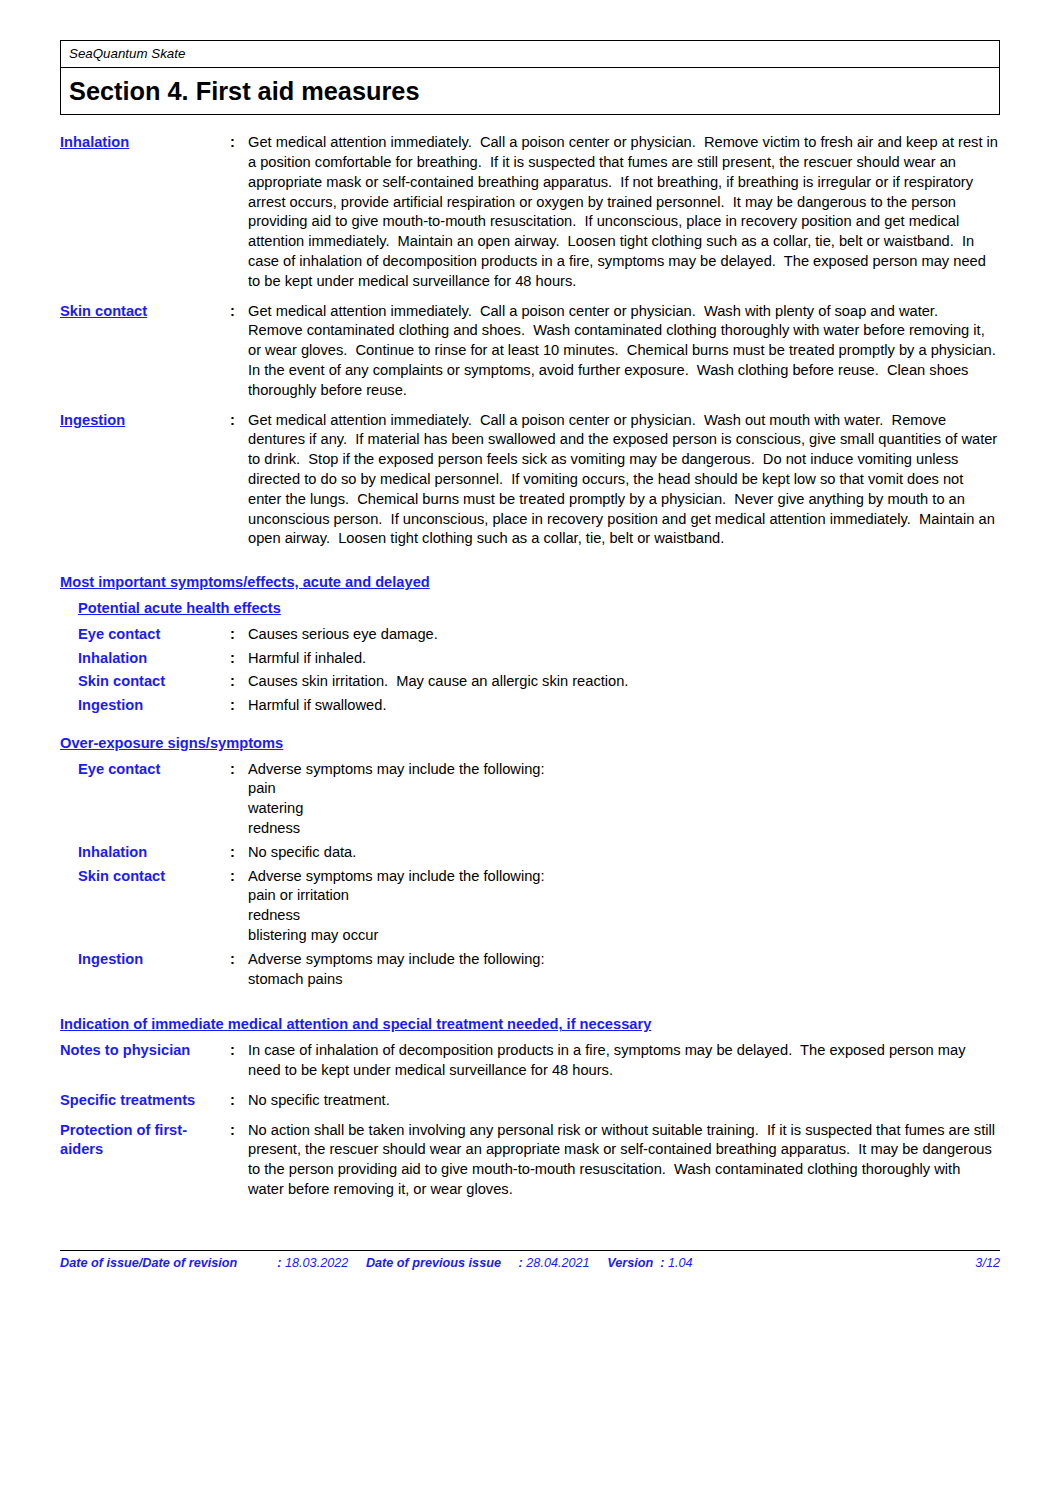SeaQuantum Skate
Section 4. First aid measures
| Inhalation | : | Get medical attention immediately. Call a poison center or physician. Remove victim to fresh air and keep at rest in a position comfortable for breathing. If it is suspected that fumes are still present, the rescuer should wear an appropriate mask or self-contained breathing apparatus. If not breathing, if breathing is irregular or if respiratory arrest occurs, provide artificial respiration or oxygen by trained personnel. It may be dangerous to the person providing aid to give mouth-to-mouth resuscitation. If unconscious, place in recovery position and get medical attention immediately. Maintain an open airway. Loosen tight clothing such as a collar, tie, belt or waistband. In case of inhalation of decomposition products in a fire, symptoms may be delayed. The exposed person may need to be kept under medical surveillance for 48 hours. |
| Skin contact | : | Get medical attention immediately. Call a poison center or physician. Wash with plenty of soap and water. Remove contaminated clothing and shoes. Wash contaminated clothing thoroughly with water before removing it, or wear gloves. Continue to rinse for at least 10 minutes. Chemical burns must be treated promptly by a physician. In the event of any complaints or symptoms, avoid further exposure. Wash clothing before reuse. Clean shoes thoroughly before reuse. |
| Ingestion | : | Get medical attention immediately. Call a poison center or physician. Wash out mouth with water. Remove dentures if any. If material has been swallowed and the exposed person is conscious, give small quantities of water to drink. Stop if the exposed person feels sick as vomiting may be dangerous. Do not induce vomiting unless directed to do so by medical personnel. If vomiting occurs, the head should be kept low so that vomit does not enter the lungs. Chemical burns must be treated promptly by a physician. Never give anything by mouth to an unconscious person. If unconscious, place in recovery position and get medical attention immediately. Maintain an open airway. Loosen tight clothing such as a collar, tie, belt or waistband. |
Most important symptoms/effects, acute and delayed
Potential acute health effects
| Eye contact | : | Causes serious eye damage. |
| Inhalation | : | Harmful if inhaled. |
| Skin contact | : | Causes skin irritation. May cause an allergic skin reaction. |
| Ingestion | : | Harmful if swallowed. |
Over-exposure signs/symptoms
| Eye contact | : | Adverse symptoms may include the following: pain watering redness |
| Inhalation | : | No specific data. |
| Skin contact | : | Adverse symptoms may include the following: pain or irritation redness blistering may occur |
| Ingestion | : | Adverse symptoms may include the following: stomach pains |
Indication of immediate medical attention and special treatment needed, if necessary
| Notes to physician | : | In case of inhalation of decomposition products in a fire, symptoms may be delayed. The exposed person may need to be kept under medical surveillance for 48 hours. |
| Specific treatments | : | No specific treatment. |
| Protection of first-aiders | : | No action shall be taken involving any personal risk or without suitable training. If it is suspected that fumes are still present, the rescuer should wear an appropriate mask or self-contained breathing apparatus. It may be dangerous to the person providing aid to give mouth-to-mouth resuscitation. Wash contaminated clothing thoroughly with water before removing it, or wear gloves. |
Date of issue/Date of revision : 18.03.2022 Date of previous issue : 28.04.2021 Version : 1.04 3/12